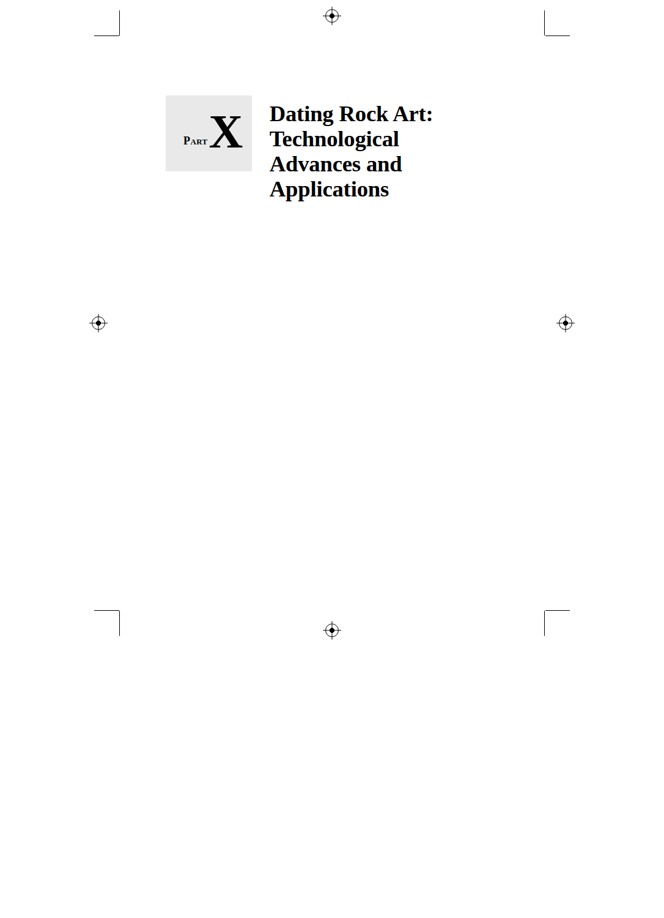Part X
Dating Rock Art: Technological Advances and Applications